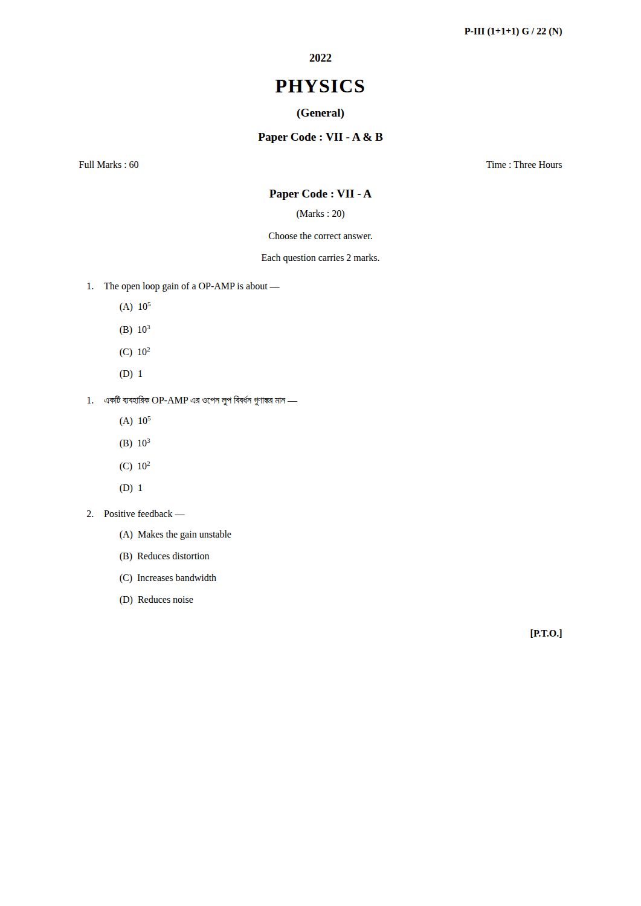P-III (1+1+1) G / 22 (N)
2022
PHYSICS
(General)
Paper Code : VII - A & B
Full Marks : 60 Time : Three Hours
Paper Code : VII - A
(Marks : 20)
Choose the correct answer.
Each question carries 2 marks.
1. The open loop gain of a OP-AMP is about —
(A) 105
(B) 103
(C) 102
(D) 1
1. একটি ব্যবহারিক OP-AMP এর ওপেন লুপ বিবর্ধন গুণাঙ্কর মান —
(A) 105
(B) 103
(C) 102
(D) 1
2. Positive feedback —
(A) Makes the gain unstable
(B) Reduces distortion
(C) Increases bandwidth
(D) Reduces noise
[P.T.O.]